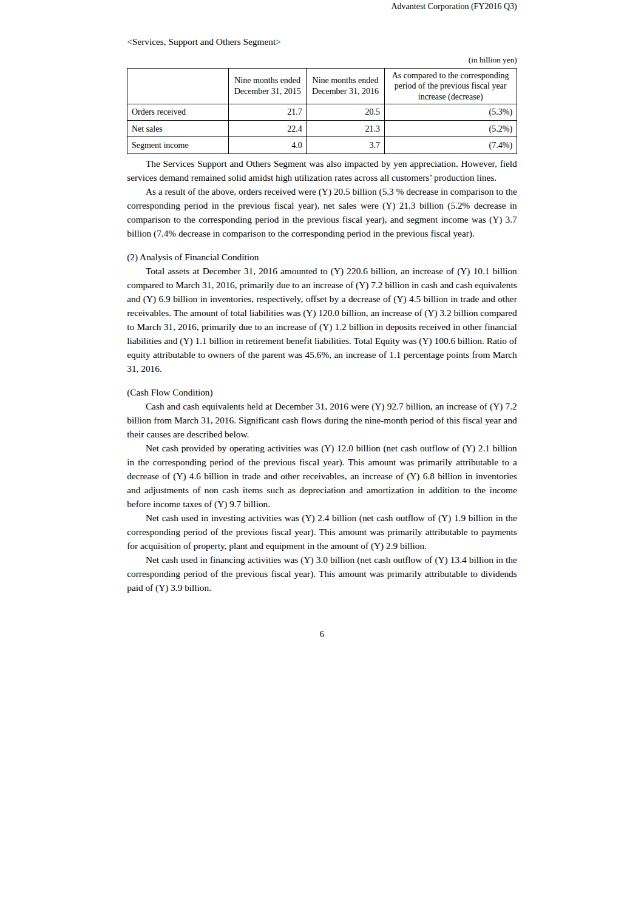Advantest Corporation (FY2016 Q3)
<Services, Support and Others Segment>
(in billion yen)
| | Nine months ended December 31, 2015 | Nine months ended December 31, 2016 | As compared to the corresponding period of the previous fiscal year increase (decrease) |
| --- | --- | --- | --- |
| Orders received | 21.7 | 20.5 | (5.3%) |
| Net sales | 22.4 | 21.3 | (5.2%) |
| Segment income | 4.0 | 3.7 | (7.4%) |
The Services Support and Others Segment was also impacted by yen appreciation. However, field services demand remained solid amidst high utilization rates across all customers’ production lines.
As a result of the above, orders received were (Y) 20.5 billion (5.3 % decrease in comparison to the corresponding period in the previous fiscal year), net sales were (Y) 21.3 billion (5.2% decrease in comparison to the corresponding period in the previous fiscal year), and segment income was (Y) 3.7 billion (7.4% decrease in comparison to the corresponding period in the previous fiscal year).
(2) Analysis of Financial Condition
Total assets at December 31, 2016 amounted to (Y) 220.6 billion, an increase of (Y) 10.1 billion compared to March 31, 2016, primarily due to an increase of (Y) 7.2 billion in cash and cash equivalents and (Y) 6.9 billion in inventories, respectively, offset by a decrease of (Y) 4.5 billion in trade and other receivables. The amount of total liabilities was (Y) 120.0 billion, an increase of (Y) 3.2 billion compared to March 31, 2016, primarily due to an increase of (Y) 1.2 billion in deposits received in other financial liabilities and (Y) 1.1 billion in retirement benefit liabilities. Total Equity was (Y) 100.6 billion. Ratio of equity attributable to owners of the parent was 45.6%, an increase of 1.1 percentage points from March 31, 2016.
(Cash Flow Condition)
Cash and cash equivalents held at December 31, 2016 were (Y) 92.7 billion, an increase of (Y) 7.2 billion from March 31, 2016. Significant cash flows during the nine-month period of this fiscal year and their causes are described below.
Net cash provided by operating activities was (Y) 12.0 billion (net cash outflow of (Y) 2.1 billion in the corresponding period of the previous fiscal year). This amount was primarily attributable to a decrease of (Y) 4.6 billion in trade and other receivables, an increase of (Y) 6.8 billion in inventories and adjustments of non cash items such as depreciation and amortization in addition to the income before income taxes of (Y) 9.7 billion.
Net cash used in investing activities was (Y) 2.4 billion (net cash outflow of (Y) 1.9 billion in the corresponding period of the previous fiscal year). This amount was primarily attributable to payments for acquisition of property, plant and equipment in the amount of (Y) 2.9 billion.
Net cash used in financing activities was (Y) 3.0 billion (net cash outflow of (Y) 13.4 billion in the corresponding period of the previous fiscal year). This amount was primarily attributable to dividends paid of (Y) 3.9 billion.
6